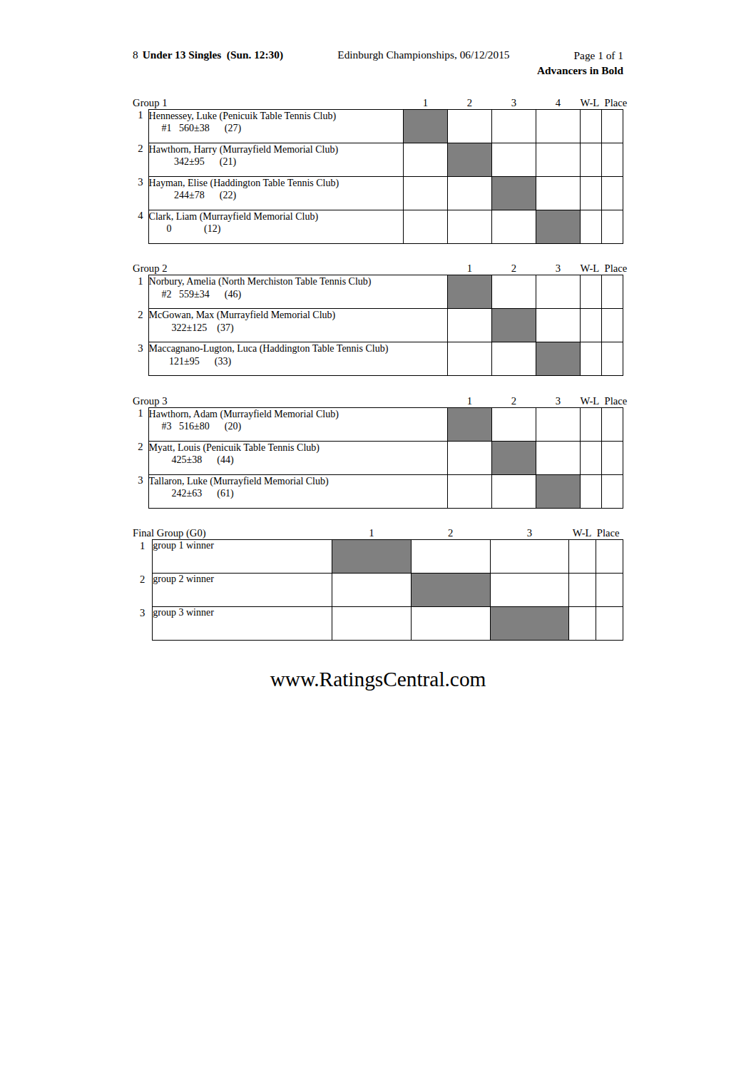8 Under 13 Singles (Sun. 12:30)
Edinburgh Championships, 06/12/2015
Page 1 of 1
Advancers in Bold
| Group 1 | 1 | 2 | 3 | 4 | W-L Place |
| 1 | Hennessey, Luke (Penicuik Table Tennis Club) #1 560±38 (27) | | | | | | |
| 2 | Hawthorn, Harry (Murrayfield Memorial Club) 342±95 (21) | | | | | | |
| 3 | Hayman, Elise (Haddington Table Tennis Club) 244±78 (22) | | | | | | |
| 4 | Clark, Liam (Murrayfield Memorial Club) 0 (12) | | | | | | |
| Group 2 | 1 | 2 | 3 | W-L Place |
| 1 | Norbury, Amelia (North Merchiston Table Tennis Club) #2 559±34 (46) | | | | | |
| 2 | McGowan, Max (Murrayfield Memorial Club) 322±125 (37) | | | | | |
| 3 | Maccagnano-Lugton, Luca (Haddington Table Tennis Club) 121±95 (33) | | | | | |
| Group 3 | 1 | 2 | 3 | W-L Place |
| 1 | Hawthorn, Adam (Murrayfield Memorial Club) #3 516±80 (20) | | | | | |
| 2 | Myatt, Louis (Penicuik Table Tennis Club) 425±38 (44) | | | | | |
| 3 | Tallaron, Luke (Murrayfield Memorial Club) 242±63 (61) | | | | | |
| Final Group (G0) | 1 | 2 | 3 | W-L Place |
| 1 | group 1 winner | | | | | |
| 2 | group 2 winner | | | | | |
| 3 | group 3 winner | | | | | |
www.RatingsCentral.com